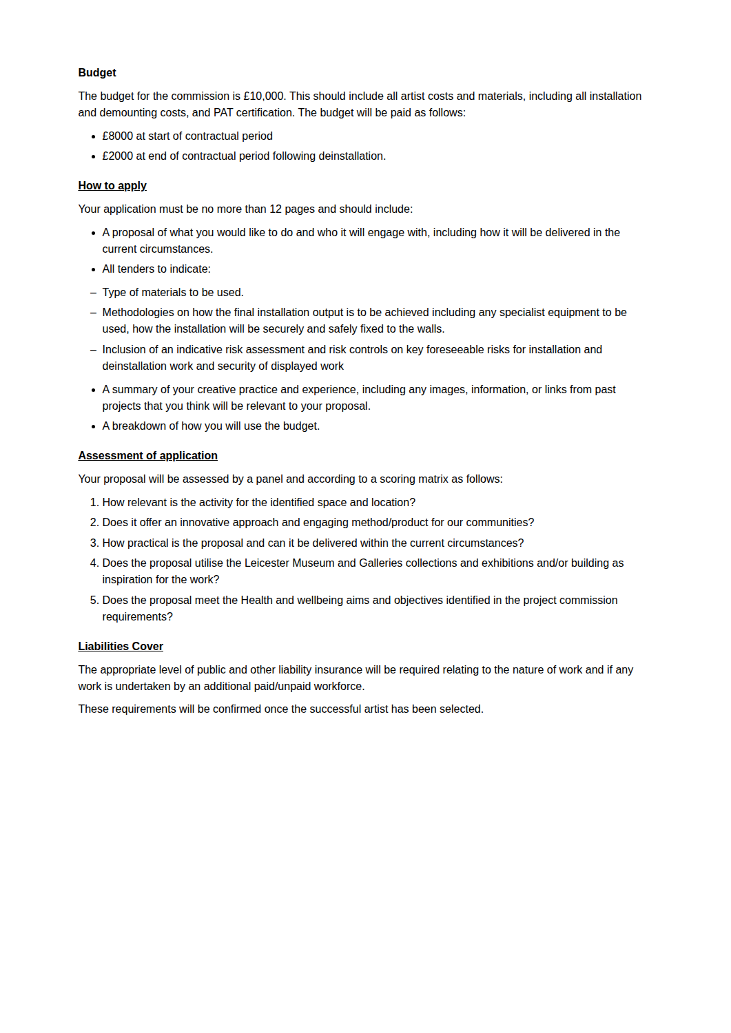Budget
The budget for the commission is £10,000. This should include all artist costs and materials, including all installation and demounting costs, and PAT certification. The budget will be paid as follows:
£8000 at start of contractual period
£2000 at end of contractual period following deinstallation.
How to apply
Your application must be no more than 12 pages and should include:
A proposal of what you would like to do and who it will engage with, including how it will be delivered in the current circumstances.
All tenders to indicate:
Type of materials to be used.
Methodologies on how the final installation output is to be achieved including any specialist equipment to be used, how the installation will be securely and safely fixed to the walls.
Inclusion of an indicative risk assessment and risk controls on key foreseeable risks for installation and deinstallation work and security of displayed work
A summary of your creative practice and experience, including any images, information, or links from past projects that you think will be relevant to your proposal.
A breakdown of how you will use the budget.
Assessment of application
Your proposal will be assessed by a panel and according to a scoring matrix as follows:
How relevant is the activity for the identified space and location?
Does it offer an innovative approach and engaging method/product for our communities?
How practical is the proposal and can it be delivered within the current circumstances?
Does the proposal utilise the Leicester Museum and Galleries collections and exhibitions and/or building as inspiration for the work?
Does the proposal meet the Health and wellbeing aims and objectives identified in the project commission requirements?
Liabilities Cover
The appropriate level of public and other liability insurance will be required relating to the nature of work and if any work is undertaken by an additional paid/unpaid workforce.
These requirements will be confirmed once the successful artist has been selected.